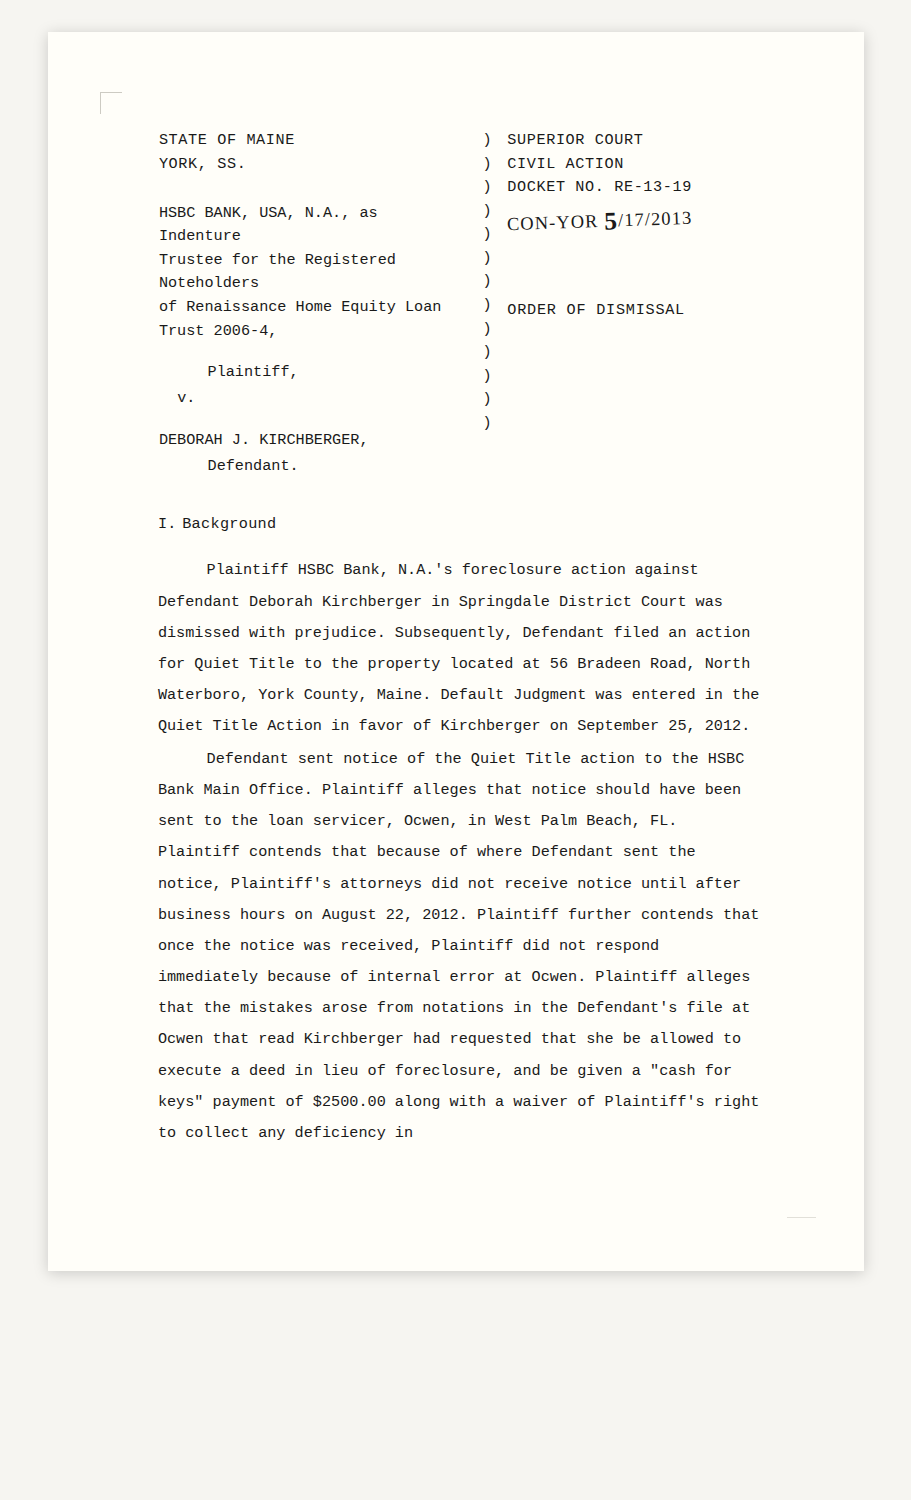| STATE OF MAINE YORK, SS. HSBC BANK, USA, N.A., as Indenture Trustee for the Registered Noteholders of Renaissance Home Equity Loan Trust 2006-4, Plaintiff, v. DEBORAH J. KIRCHBERGER, Defendant. | ) ) ) ) ) ) ) ) ) ) ) ) ) | SUPERIOR COURT CIVIL ACTION DOCKET NO. RE-13-19 CON-YOR 5 /17/2013 ORDER OF DISMISSAL |
I. Background
Plaintiff HSBC Bank, N.A.'s foreclosure action against Defendant Deborah Kirchberger in Springdale District Court was dismissed with prejudice. Subsequently, Defendant filed an action for Quiet Title to the property located at 56 Bradeen Road, North Waterboro, York County, Maine. Default Judgment was entered in the Quiet Title Action in favor of Kirchberger on September 25, 2012.
Defendant sent notice of the Quiet Title action to the HSBC Bank Main Office. Plaintiff alleges that notice should have been sent to the loan servicer, Ocwen, in West Palm Beach, FL. Plaintiff contends that because of where Defendant sent the notice, Plaintiff's attorneys did not receive notice until after business hours on August 22, 2012. Plaintiff further contends that once the notice was received, Plaintiff did not respond immediately because of internal error at Ocwen. Plaintiff alleges that the mistakes arose from notations in the Defendant's file at Ocwen that read Kirchberger had requested that she be allowed to execute a deed in lieu of foreclosure, and be given a "cash for keys" payment of $2500.00 along with a waiver of Plaintiff's right to collect any deficiency in